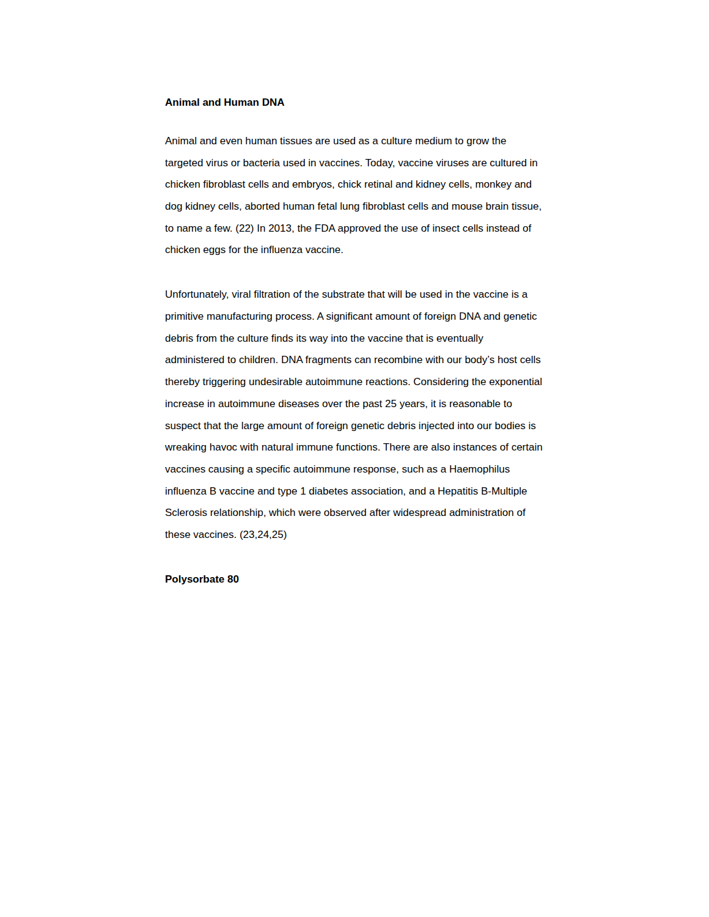Animal and Human DNA
Animal and even human tissues are used as a culture medium to grow the targeted virus or bacteria used in vaccines. Today, vaccine viruses are cultured in chicken fibroblast cells and embryos, chick retinal and kidney cells, monkey and dog kidney cells, aborted human fetal lung fibroblast cells and mouse brain tissue, to name a few. (22) In 2013, the FDA approved the use of insect cells instead of chicken eggs for the influenza vaccine.
Unfortunately, viral filtration of the substrate that will be used in the vaccine is a primitive manufacturing process. A significant amount of foreign DNA and genetic debris from the culture finds its way into the vaccine that is eventually administered to children. DNA fragments can recombine with our body’s host cells thereby triggering undesirable autoimmune reactions. Considering the exponential increase in autoimmune diseases over the past 25 years, it is reasonable to suspect that the large amount of foreign genetic debris injected into our bodies is wreaking havoc with natural immune functions. There are also instances of certain vaccines causing a specific autoimmune response, such as a Haemophilus influenza B vaccine and type 1 diabetes association, and a Hepatitis B-Multiple Sclerosis relationship, which were observed after widespread administration of these vaccines. (23,24,25)
Polysorbate 80